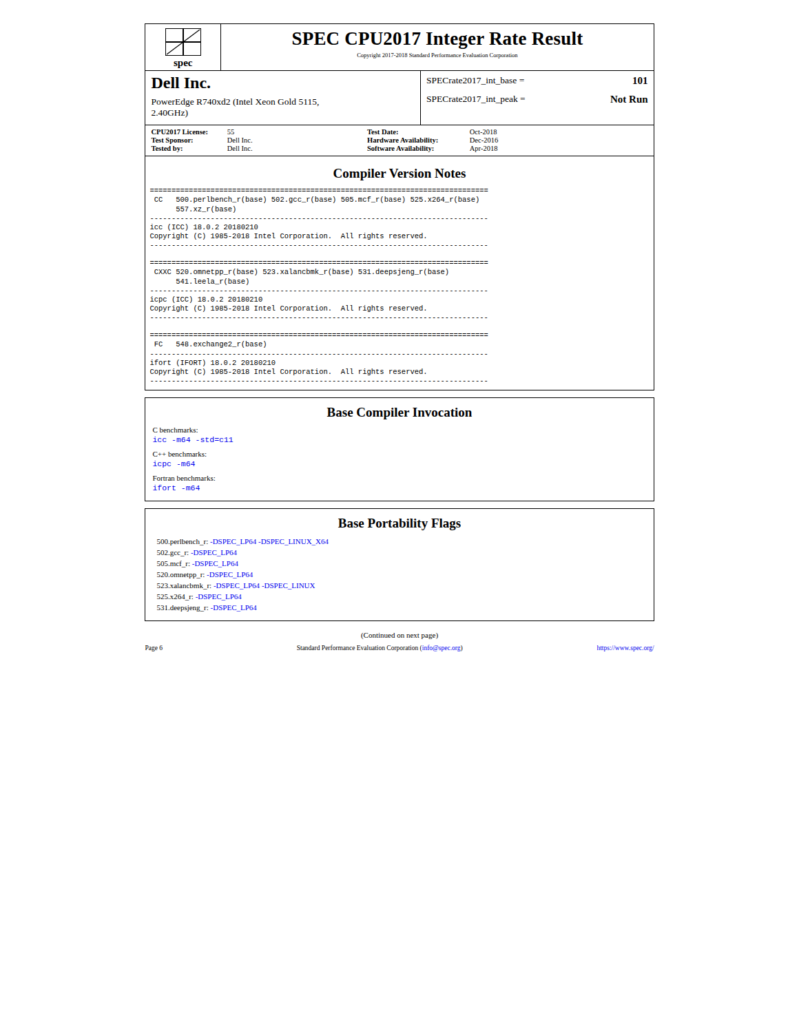spec
SPEC CPU2017 Integer Rate Result
Copyright 2017-2018 Standard Performance Evaluation Corporation
Dell Inc.
PowerEdge R740xd2 (Intel Xeon Gold 5115,
2.40GHz)
SPECrate2017_int_base =101
SPECrate2017_int_peak =Not Run
CPU2017 License: 55
Test Sponsor: Dell Inc.
Tested by: Dell Inc.
Test Date: Oct-2018
Hardware Availability: Dec-2016
Software Availability: Apr-2018
Compiler Version Notes
==============================================================================
 CC   500.perlbench_r(base) 502.gcc_r(base) 505.mcf_r(base) 525.x264_r(base)
      557.xz_r(base)
------------------------------------------------------------------------------
icc (ICC) 18.0.2 20180210
Copyright (C) 1985-2018 Intel Corporation.  All rights reserved.
------------------------------------------------------------------------------

==============================================================================
 CXXC 520.omnetpp_r(base) 523.xalancbmk_r(base) 531.deepsjeng_r(base)
      541.leela_r(base)
------------------------------------------------------------------------------
icpc (ICC) 18.0.2 20180210
Copyright (C) 1985-2018 Intel Corporation.  All rights reserved.
------------------------------------------------------------------------------

==============================================================================
 FC   548.exchange2_r(base)
------------------------------------------------------------------------------
ifort (IFORT) 18.0.2 20180210
Copyright (C) 1985-2018 Intel Corporation.  All rights reserved.
------------------------------------------------------------------------------
Base Compiler Invocation
C benchmarks:
icc -m64 -std=c11
C++ benchmarks:
icpc -m64
Fortran benchmarks:
ifort -m64
Base Portability Flags
500.perlbench_r: -DSPEC_LP64 -DSPEC_LINUX_X64
502.gcc_r: -DSPEC_LP64
505.mcf_r: -DSPEC_LP64
520.omnetpp_r: -DSPEC_LP64
523.xalancbmk_r: -DSPEC_LP64 -DSPEC_LINUX
525.x264_r: -DSPEC_LP64
531.deepsjeng_r: -DSPEC_LP64
(Continued on next page)
Page 6
Standard Performance Evaluation Corporation (info@spec.org)
https://www.spec.org/